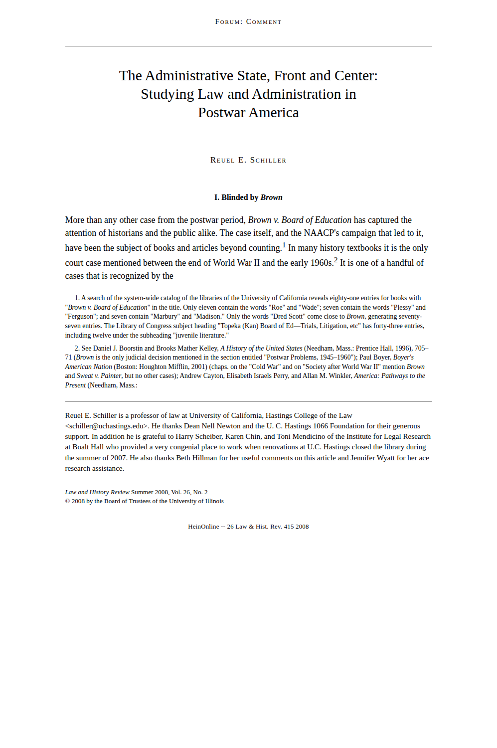Forum: Comment
The Administrative State, Front and Center:
Studying Law and Administration in
Postwar America
Reuel E. Schiller
I. Blinded by Brown
More than any other case from the postwar period, Brown v. Board of Education has captured the attention of historians and the public alike. The case itself, and the NAACP's campaign that led to it, have been the subject of books and articles beyond counting.1 In many history textbooks it is the only court case mentioned between the end of World War II and the early 1960s.2 It is one of a handful of cases that is recognized by the
1. A search of the system-wide catalog of the libraries of the University of California reveals eighty-one entries for books with "Brown v. Board of Education" in the title. Only eleven contain the words "Roe" and "Wade"; seven contain the words "Plessy" and "Ferguson"; and seven contain "Marbury" and "Madison." Only the words "Dred Scott" come close to Brown, generating seventy-seven entries. The Library of Congress subject heading "Topeka (Kan) Board of Ed—Trials, Litigation, etc" has forty-three entries, including twelve under the subheading "juvenile literature."
2. See Daniel J. Boorstin and Brooks Mather Kelley, A History of the United States (Needham, Mass.: Prentice Hall, 1996), 705–71 (Brown is the only judicial decision mentioned in the section entitled "Postwar Problems, 1945–1960"); Paul Boyer, Boyer's American Nation (Boston: Houghton Mifflin, 2001) (chaps. on the "Cold War" and on "Society after World War II" mention Brown and Sweat v. Painter, but no other cases); Andrew Cayton, Elisabeth Israels Perry, and Allan M. Winkler, America: Pathways to the Present (Needham, Mass.:
Reuel E. Schiller is a professor of law at University of California, Hastings College of the Law <schiller@uchastings.edu>. He thanks Dean Nell Newton and the U. C. Hastings 1066 Foundation for their generous support. In addition he is grateful to Harry Scheiber, Karen Chin, and Toni Mendicino of the Institute for Legal Research at Boalt Hall who provided a very congenial place to work when renovations at U.C. Hastings closed the library during the summer of 2007. He also thanks Beth Hillman for her useful comments on this article and Jennifer Wyatt for her ace research assistance.
Law and History Review Summer 2008, Vol. 26, No. 2
© 2008 by the Board of Trustees of the University of Illinois
HeinOnline -- 26 Law & Hist. Rev. 415 2008